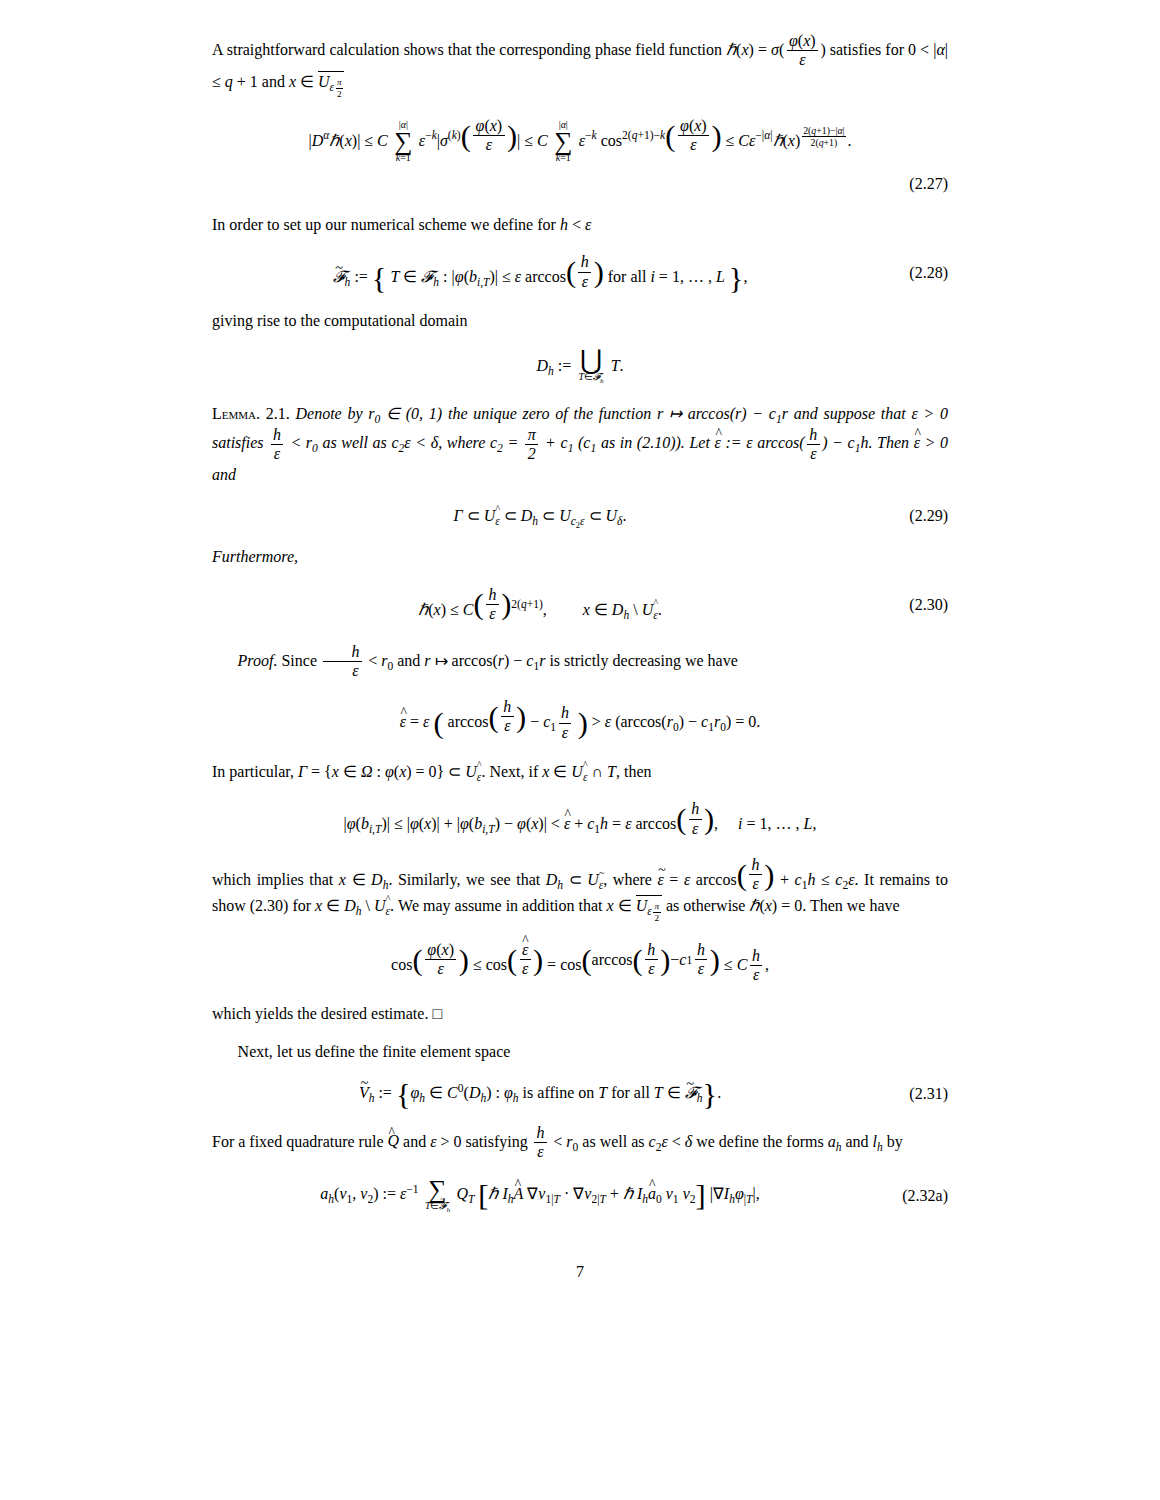A straightforward calculation shows that the corresponding phase field function ℏ(x) = σ(φ(x) ε) satisfies for 0 < |α| ≤ q + 1 and x ∈ Uεπ 2
|Dαℏ(x)| ≤ C |α|∑k=1 ε−k|σ(k)(φ(x) ε)| ≤ C |α|∑k=1 ε−k cos2(q+1)−k(φ(x) ε) ≤ Cε−|α|ℏ(x)2(q+1)−|α|2(q+1).
(2.27)
In order to set up our numerical scheme we define for h < ε
~𝓕h := { T ∈ 𝓕h : |φ(bi,T)| ≤ ε arccos(hε) for all i = 1, … , L },
(2.28)
giving rise to the computational domain
Dh := ⋃T∈~𝓕h T.
Lemma. 2.1. Denote by r0 ∈ (0, 1) the unique zero of the function r ↦ arccos(r) − c1r and suppose that ε > 0 satisfies hε < r0 as well as c2ε < δ, where c2 = π 2 + c1 (c1 as in (2.10)). Let ^ε := ε arccos(hε) − c1h. Then ^ε > 0 and
Γ ⊂ U^ε ⊂ Dh ⊂ Uc2ε ⊂ Uδ.
(2.29)
Furthermore,
ℏ(x) ≤ C(hε)2(q+1), x ∈ Dh \ U^ε.
(2.30)
Proof. Since hε < r0 and r ↦ arccos(r) − c1r is strictly decreasing we have
^ε = ε ( arccos(hε) − c1hε ) > ε (arccos(r0) − c1r0) = 0.
In particular, Γ = {x ∈ Ω : φ(x) = 0} ⊂ U^ε. Next, if x ∈ U^ε ∩ T, then
|φ(bi,T)| ≤ |φ(x)| + |φ(bi,T) − φ(x)| < ^ε + c1h = ε arccos(hε), i = 1, … , L,
which implies that x ∈ Dh. Similarly, we see that Dh ⊂ U~ε, where ~ε = ε arccos(hε) + c1h ≤ c2ε. It remains to show (2.30) for x ∈ Dh \ U^ε. We may assume in addition that x ∈ Uεπ 2 as otherwise ℏ(x) = 0. Then we have
cos(φ(x) ε) ≤ cos(^ε ε) = cos(arccos(hε) − c1hε) ≤ Chε,
which yields the desired estimate. □
Next, let us define the finite element space
~Vh := {φh ∈ C0(Dh) : φh is affine on T for all T ∈ ~𝓕h}.
(2.31)
For a fixed quadrature rule ^Q and ε > 0 satisfying hε < r0 as well as c2ε < δ we define the forms ah and lh by
ah(v1, v2) := ε−1 ∑T∈~𝓕h QT [ℏ Ih^A ∇v1|T · ∇v2|T + ℏ Ih^a0 v1 v2] |∇Ihφ|T|,
(2.32a)
7